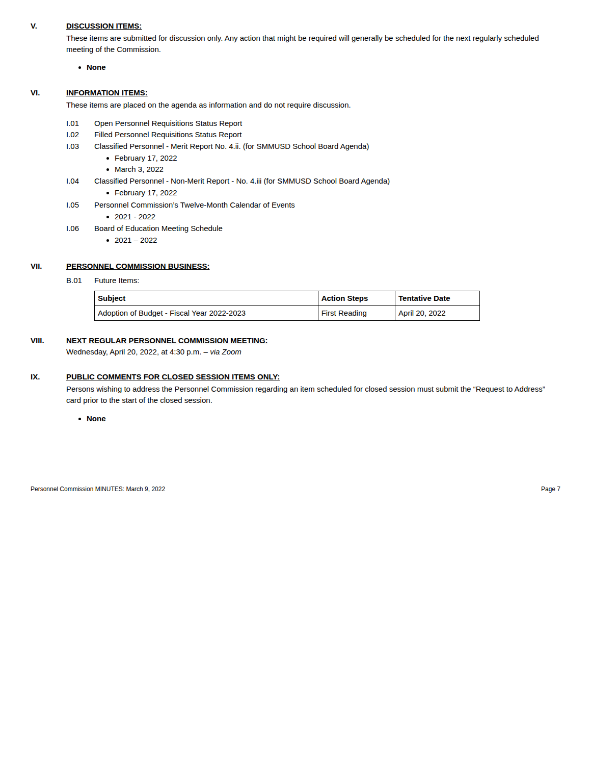V. DISCUSSION ITEMS:
These items are submitted for discussion only. Any action that might be required will generally be scheduled for the next regularly scheduled meeting of the Commission.
None
VI. INFORMATION ITEMS:
These items are placed on the agenda as information and do not require discussion.
I.01 Open Personnel Requisitions Status Report
I.02 Filled Personnel Requisitions Status Report
I.03 Classified Personnel - Merit Report No. 4.ii. (for SMMUSD School Board Agenda)
February 17, 2022
March 3, 2022
I.04 Classified Personnel - Non-Merit Report - No. 4.iii (for SMMUSD School Board Agenda)
February 17, 2022
I.05 Personnel Commission’s Twelve-Month Calendar of Events
2021 - 2022
I.06 Board of Education Meeting Schedule
2021 – 2022
VII. PERSONNEL COMMISSION BUSINESS:
B.01 Future Items:
| Subject | Action Steps | Tentative Date |
| --- | --- | --- |
| Adoption of Budget - Fiscal Year 2022-2023 | First Reading | April 20, 2022 |
VIII. NEXT REGULAR PERSONNEL COMMISSION MEETING:
Wednesday, April 20, 2022, at 4:30 p.m. – via Zoom
IX. PUBLIC COMMENTS FOR CLOSED SESSION ITEMS ONLY:
Persons wishing to address the Personnel Commission regarding an item scheduled for closed session must submit the “Request to Address” card prior to the start of the closed session.
None
Personnel Commission MINUTES: March 9, 2022 Page 7